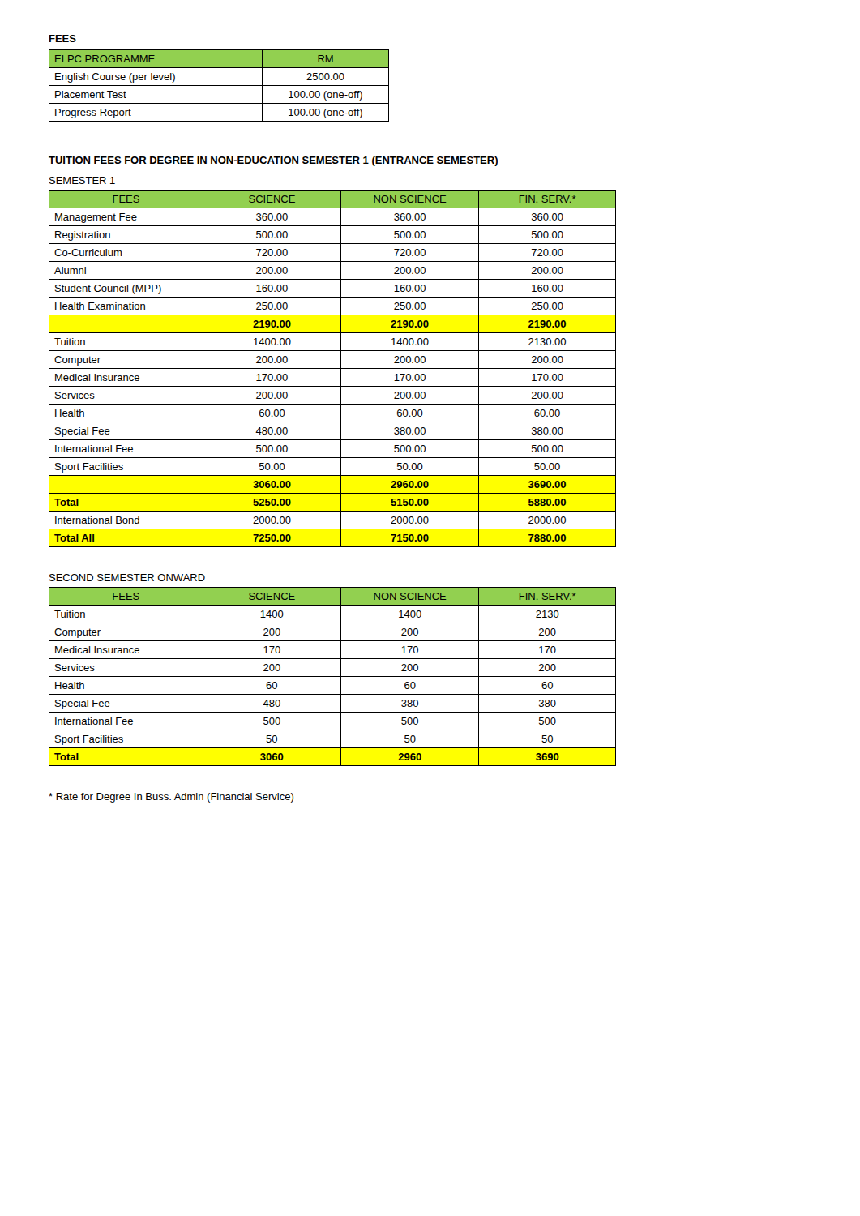FEES
| ELPC PROGRAMME | RM |
| English Course (per level) | 2500.00 |
| Placement Test | 100.00 (one-off) |
| Progress Report | 100.00 (one-off) |
TUITION FEES FOR DEGREE IN NON-EDUCATION SEMESTER 1 (ENTRANCE SEMESTER)
SEMESTER 1
| FEES | SCIENCE | NON SCIENCE | FIN. SERV.* |
| Management Fee | 360.00 | 360.00 | 360.00 |
| Registration | 500.00 | 500.00 | 500.00 |
| Co-Curriculum | 720.00 | 720.00 | 720.00 |
| Alumni | 200.00 | 200.00 | 200.00 |
| Student Council (MPP) | 160.00 | 160.00 | 160.00 |
| Health Examination | 250.00 | 250.00 | 250.00 |
| | 2190.00 | 2190.00 | 2190.00 |
| Tuition | 1400.00 | 1400.00 | 2130.00 |
| Computer | 200.00 | 200.00 | 200.00 |
| Medical Insurance | 170.00 | 170.00 | 170.00 |
| Services | 200.00 | 200.00 | 200.00 |
| Health | 60.00 | 60.00 | 60.00 |
| Special Fee | 480.00 | 380.00 | 380.00 |
| International Fee | 500.00 | 500.00 | 500.00 |
| Sport Facilities | 50.00 | 50.00 | 50.00 |
| | 3060.00 | 2960.00 | 3690.00 |
| Total | 5250.00 | 5150.00 | 5880.00 |
| International Bond | 2000.00 | 2000.00 | 2000.00 |
| Total All | 7250.00 | 7150.00 | 7880.00 |
SECOND SEMESTER ONWARD
| FEES | SCIENCE | NON SCIENCE | FIN. SERV.* |
| Tuition | 1400 | 1400 | 2130 |
| Computer | 200 | 200 | 200 |
| Medical Insurance | 170 | 170 | 170 |
| Services | 200 | 200 | 200 |
| Health | 60 | 60 | 60 |
| Special Fee | 480 | 380 | 380 |
| International Fee | 500 | 500 | 500 |
| Sport Facilities | 50 | 50 | 50 |
| Total | 3060 | 2960 | 3690 |
* Rate for Degree In Buss. Admin (Financial Service)